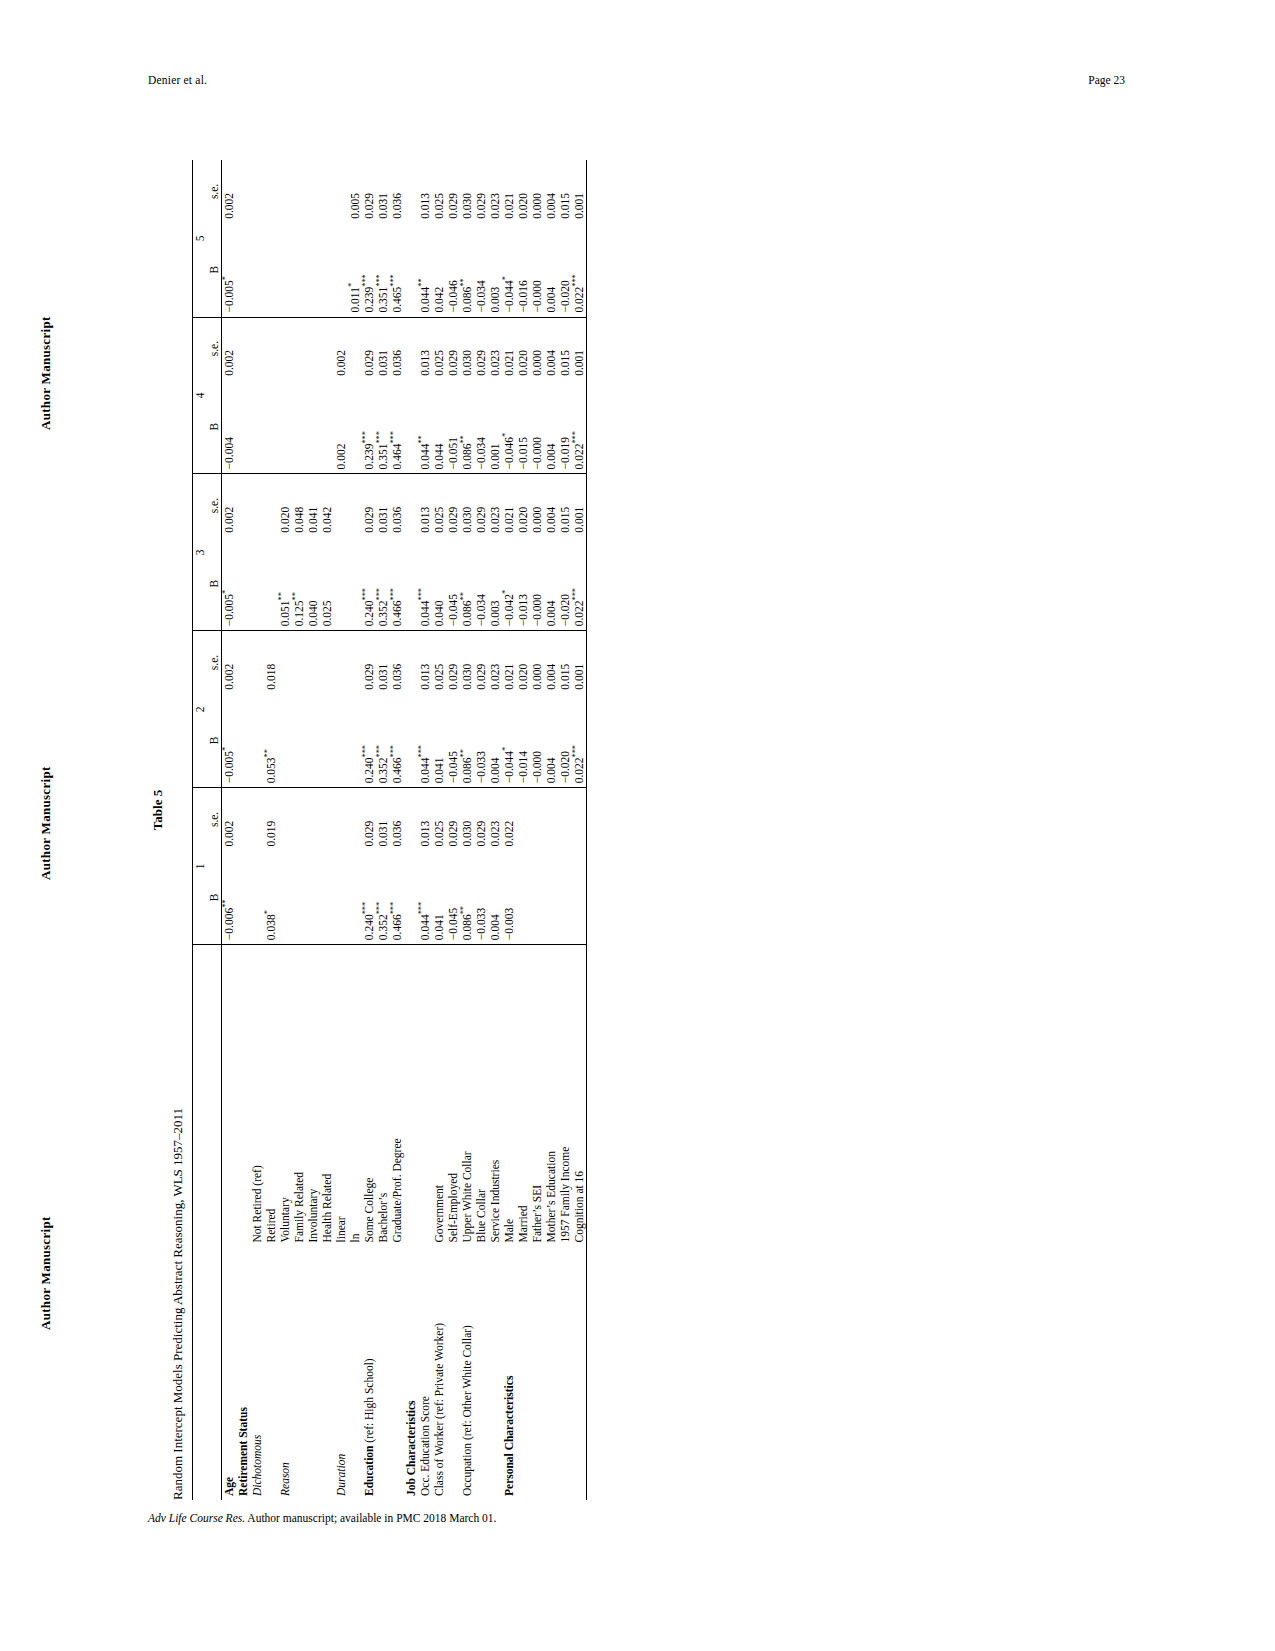Denier et al.
Page 23
Author Manuscript
Author Manuscript
Author Manuscript
Table 5 Random Intercept Models Predicting Abstract Reasoning, WLS 1957–2011
| | | 1 | 2 | 3 | 4 | 5 |
| --- | --- | --- | --- | --- | --- | --- |
| | | B | s.e. | B | s.e. | B | s.e. | B | s.e. | B | s.e. |
| Age | | −0.006 ** | 0.002 | −0.005 * | 0.002 | −0.005 * | 0.002 | −0.004 | 0.002 | −0.005 * | 0.002 |
| Retirement Status | | | | | | | | | | | |
| Dichotomous | Not Retired (ref) | | | | | | | | | | |
| | Retired | 0.038 * | 0.019 | 0.053 ** | 0.018 | | | | | | |
| Reason | Voluntary | | | | | 0.051 ** | 0.020 | | | | |
| | Family Related | | | | | 0.125 ** | 0.048 | | | | |
| | Involuntary | | | | | 0.040 | 0.041 | | | | |
| | Health Related | | | | | 0.025 | 0.042 | | | | |
| Duration | linear | | | | | | | 0.002 | 0.002 | | |
| | ln | | | | | | | | | 0.011 * | 0.005 |
| Education (ref: High School) | Some College | 0.240 *** | 0.029 | 0.240 *** | 0.029 | 0.240 *** | 0.029 | 0.239 *** | 0.029 | 0.239 *** | 0.029 |
| | Bachelor’s | 0.352 *** | 0.031 | 0.352 *** | 0.031 | 0.352 *** | 0.031 | 0.351 *** | 0.031 | 0.351 *** | 0.031 |
| | Graduate/Prof. Degree | 0.466 *** | 0.036 | 0.466 *** | 0.036 | 0.466 *** | 0.036 | 0.464 *** | 0.036 | 0.465 *** | 0.036 |
| Job Characteristics | | | | | | | | | | | |
| Occ. Education Score | | 0.044 *** | 0.013 | 0.044 *** | 0.013 | 0.044 *** | 0.013 | 0.044 ** | 0.013 | 0.044 ** | 0.013 |
| Class of Worker (ref: Private Worker) | Government | 0.041 | 0.025 | 0.041 | 0.025 | 0.040 | 0.025 | 0.044 | 0.025 | 0.042 | 0.025 |
| | Self-Employed | −0.045 | 0.029 | −0.045 | 0.029 | −0.045 | 0.029 | −0.051 | 0.029 | −0.046 | 0.029 |
| Occupation (ref: Other White Collar) | Upper White Collar | 0.086 ** | 0.030 | 0.086 ** | 0.030 | 0.086 ** | 0.030 | 0.086 ** | 0.030 | 0.086 ** | 0.030 |
| | Blue Collar | −0.033 | 0.029 | −0.033 | 0.029 | −0.034 | 0.029 | −0.034 | 0.029 | −0.034 | 0.029 |
| | Service Industries | 0.004 | 0.023 | 0.004 | 0.023 | 0.003 | 0.023 | 0.001 | 0.023 | 0.003 | 0.023 |
| Personal Characteristics | Male | −0.003 | 0.022 | −0.044 * | 0.021 | −0.042 * | 0.021 | −0.046 * | 0.021 | −0.044 * | 0.021 |
| | Married | | | −0.014 | 0.020 | −0.013 | 0.020 | −0.015 | 0.020 | −0.016 | 0.020 |
| | Father’s SEI | | | −0.000 | 0.000 | −0.000 | 0.000 | −0.000 | 0.000 | −0.000 | 0.000 |
| | Mother’s Education | | | 0.004 | 0.004 | 0.004 | 0.004 | 0.004 | 0.004 | 0.004 | 0.004 |
| | 1957 Family Income | | | −0.020 | 0.015 | −0.020 | 0.015 | −0.019 | 0.015 | −0.020 | 0.015 |
| | Cognition at 16 | | | 0.022 *** | 0.001 | 0.022 *** | 0.001 | 0.022 *** | 0.001 | 0.022 *** | 0.001 |
Adv Life Course Res. Author manuscript; available in PMC 2018 March 01.